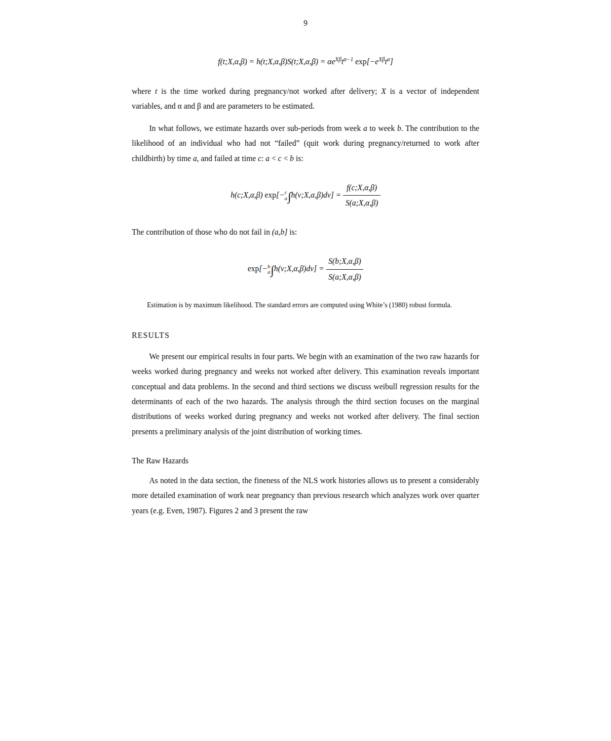9
f(t;X,α,β) = h(t;X,α,β)S(t;X,α,β) = αeXβtα−1 exp[−eXβtα]
where t is the time worked during pregnancy/not worked after delivery; X is a vector of independent variables, and α and β and are parameters to be estimated.
In what follows, we estimate hazards over sub-periods from week a to week b. The contribution to the likelihood of an individual who had not “failed” (quit work during pregnancy/returned to work after childbirth) by time a, and failed at time c: a < c < b is:
h(c;X,α,β) exp[−ca∫h(v;X,α,β)dv] = f(c;X,α,β) S(a;X,α,β)
The contribution of those who do not fail in (a,b] is:
exp[−ba∫h(v;X,α,β)dv] = S(b;X,α,β) S(a;X,α,β)
Estimation is by maximum likelihood. The standard errors are computed using White’s (1980) robust formula.
RESULTS
We present our empirical results in four parts. We begin with an examination of the two raw hazards for weeks worked during pregnancy and weeks not worked after delivery. This examination reveals important conceptual and data problems. In the second and third sections we discuss weibull regression results for the determinants of each of the two hazards. The analysis through the third section focuses on the marginal distributions of weeks worked during pregnancy and weeks not worked after delivery. The final section presents a preliminary analysis of the joint distribution of working times.
The Raw Hazards
As noted in the data section, the fineness of the NLS work histories allows us to present a considerably more detailed examination of work near pregnancy than previous research which analyzes work over quarter years (e.g. Even, 1987). Figures 2 and 3 present the raw